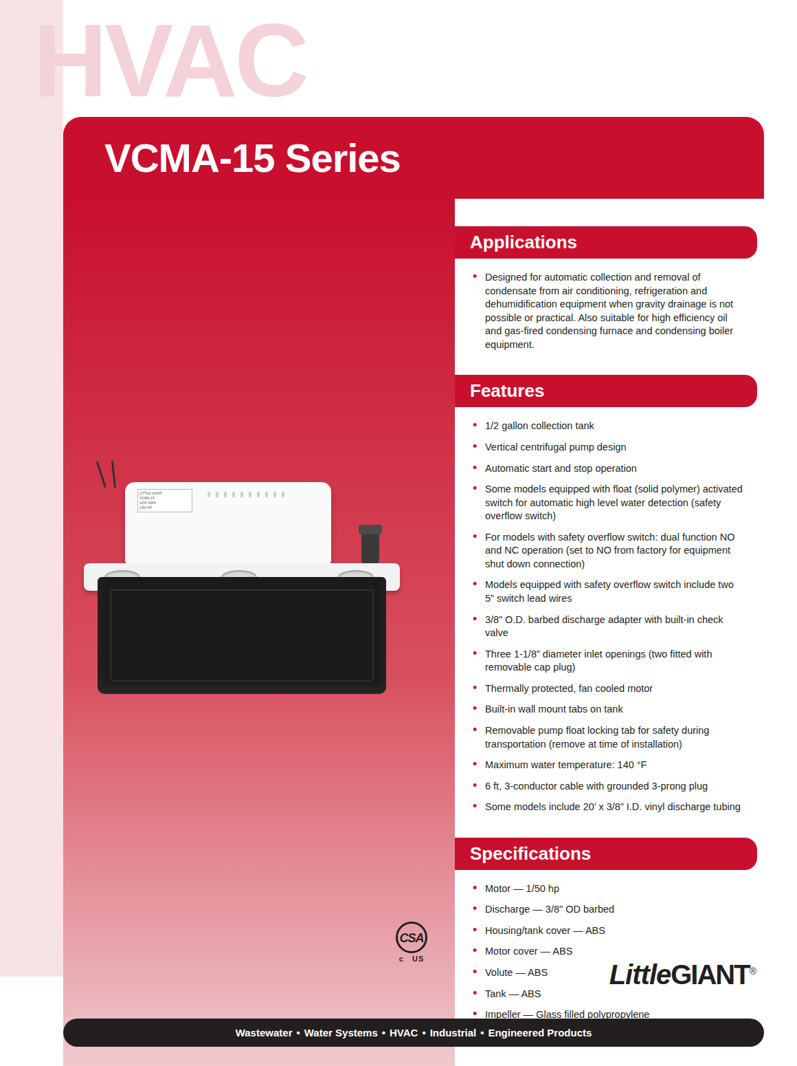HVAC
VCMA-15 Series
LITTLE GIANT
VCMA-15
115V 60Hz
1/50 HP
CSA c US
Applications
Designed for automatic collection and removal of condensate from air conditioning, refrigeration and dehumidification equipment when gravity drainage is not possible or practical. Also suitable for high efficiency oil and gas-fired condensing furnace and condensing boiler equipment.
Features
1/2 gallon collection tank
Vertical centrifugal pump design
Automatic start and stop operation
Some models equipped with float (solid polymer) activated switch for automatic high level water detection (safety overflow switch)
For models with safety overflow switch: dual function NO and NC operation (set to NO from factory for equipment shut down connection)
Models equipped with safety overflow switch include two 5” switch lead wires
3/8” O.D. barbed discharge adapter with built-in check valve
Three 1-1/8” diameter inlet openings (two fitted with removable cap plug)
Thermally protected, fan cooled motor
Built-in wall mount tabs on tank
Removable pump float locking tab for safety during transportation (remove at time of installation)
Maximum water temperature: 140 °F
6 ft, 3-conductor cable with grounded 3-prong plug
Some models include 20’ x 3/8” I.D. vinyl discharge tubing
Specifications
Motor — 1/50 hp
Discharge — 3/8" OD barbed
Housing/tank cover — ABS
Motor cover — ABS
Volute — ABS
Tank — ABS
Impeller — Glass filled polypropylene
Check valve — Acetal
Little GIANT®
Wastewater•Water Systems•HVAC•Industrial•Engineered Products